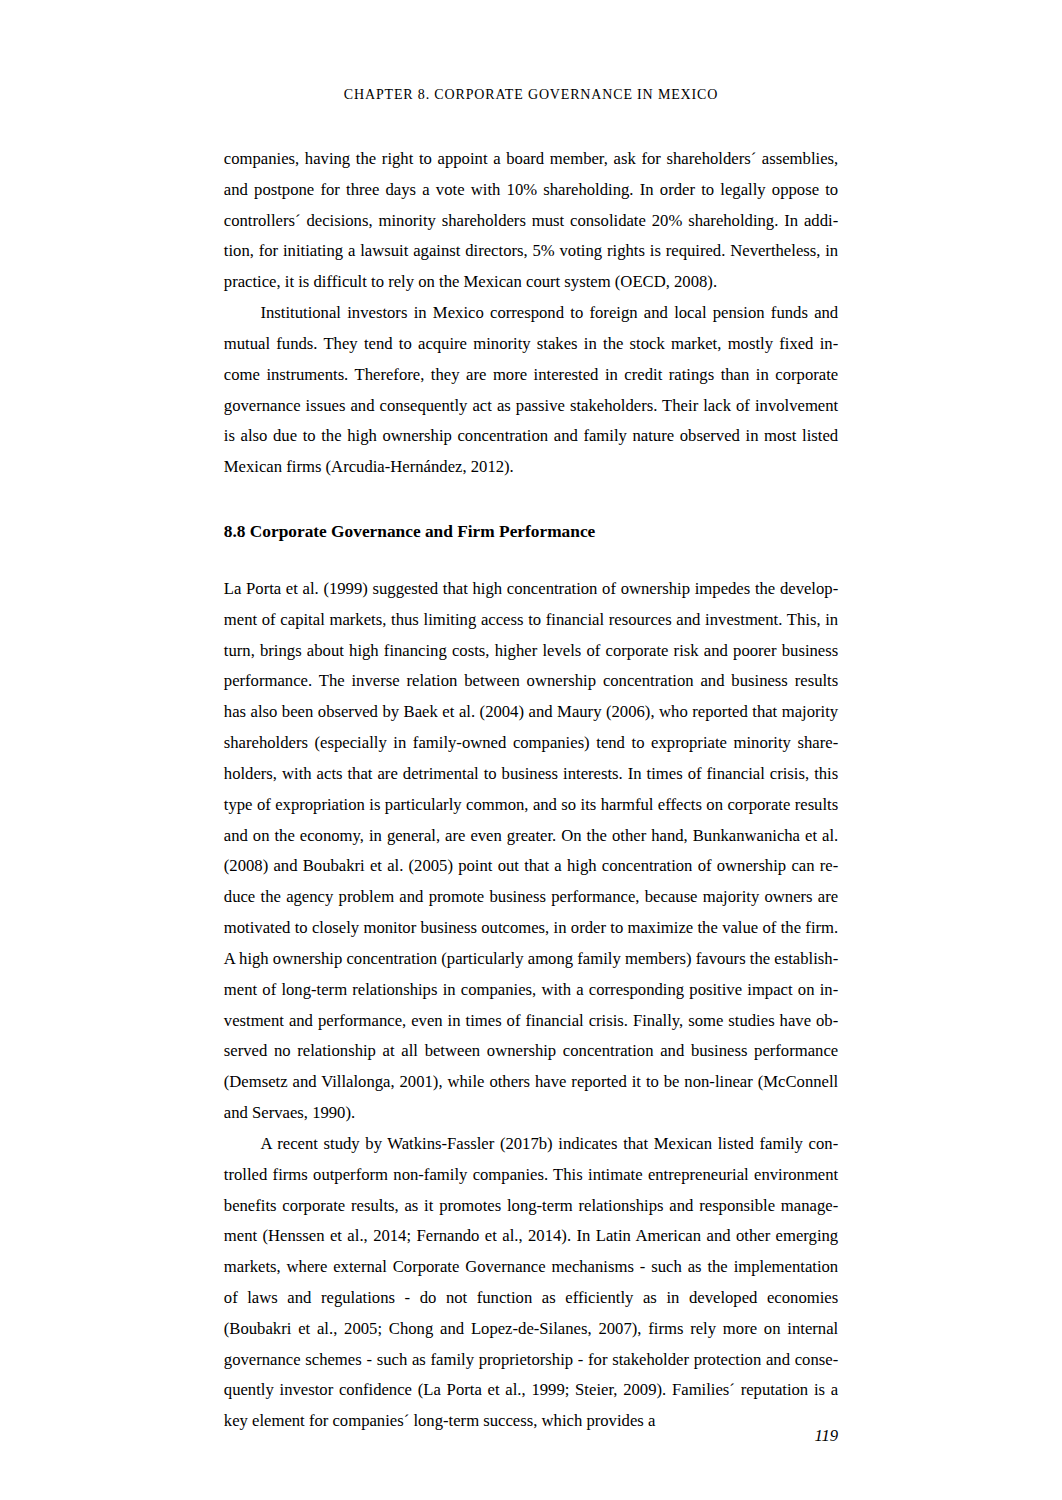Chapter 8. Corporate Governance in Mexico
companies, having the right to appoint a board member, ask for shareholders´ assemblies, and postpone for three days a vote with 10% shareholding. In order to legally oppose to controllers´ decisions, minority shareholders must consolidate 20% shareholding. In addition, for initiating a lawsuit against directors, 5% voting rights is required. Nevertheless, in practice, it is difficult to rely on the Mexican court system (OECD, 2008).
Institutional investors in Mexico correspond to foreign and local pension funds and mutual funds. They tend to acquire minority stakes in the stock market, mostly fixed income instruments. Therefore, they are more interested in credit ratings than in corporate governance issues and consequently act as passive stakeholders. Their lack of involvement is also due to the high ownership concentration and family nature observed in most listed Mexican firms (Arcudia-Hernández, 2012).
8.8 Corporate Governance and Firm Performance
La Porta et al. (1999) suggested that high concentration of ownership impedes the development of capital markets, thus limiting access to financial resources and investment. This, in turn, brings about high financing costs, higher levels of corporate risk and poorer business performance. The inverse relation between ownership concentration and business results has also been observed by Baek et al. (2004) and Maury (2006), who reported that majority shareholders (especially in family-owned companies) tend to expropriate minority shareholders, with acts that are detrimental to business interests. In times of financial crisis, this type of expropriation is particularly common, and so its harmful effects on corporate results and on the economy, in general, are even greater. On the other hand, Bunkanwanicha et al. (2008) and Boubakri et al. (2005) point out that a high concentration of ownership can reduce the agency problem and promote business performance, because majority owners are motivated to closely monitor business outcomes, in order to maximize the value of the firm. A high ownership concentration (particularly among family members) favours the establishment of long-term relationships in companies, with a corresponding positive impact on investment and performance, even in times of financial crisis. Finally, some studies have observed no relationship at all between ownership concentration and business performance (Demsetz and Villalonga, 2001), while others have reported it to be non-linear (McConnell and Servaes, 1990).
A recent study by Watkins-Fassler (2017b) indicates that Mexican listed family controlled firms outperform non-family companies. This intimate entrepreneurial environment benefits corporate results, as it promotes long-term relationships and responsible management (Henssen et al., 2014; Fernando et al., 2014). In Latin American and other emerging markets, where external Corporate Governance mechanisms - such as the implementation of laws and regulations - do not function as efficiently as in developed economies (Boubakri et al., 2005; Chong and Lopez-de-Silanes, 2007), firms rely more on internal governance schemes - such as family proprietorship - for stakeholder protection and consequently investor confidence (La Porta et al., 1999; Steier, 2009). Families´ reputation is a key element for companies´ long-term success, which provides a
119